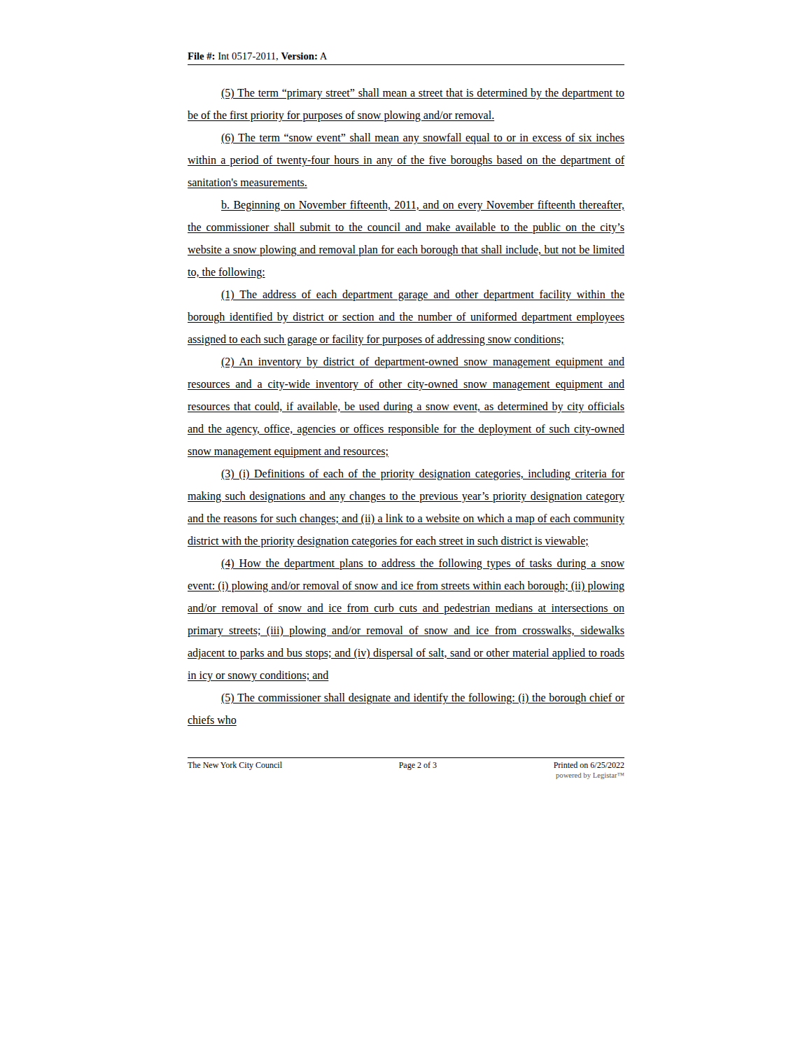File #: Int 0517-2011, Version: A
(5) The term “primary street” shall mean a street that is determined by the department to be of the first priority for purposes of snow plowing and/or removal.
(6) The term “snow event” shall mean any snowfall equal to or in excess of six inches within a period of twenty-four hours in any of the five boroughs based on the department of sanitation's measurements.
b. Beginning on November fifteenth, 2011, and on every November fifteenth thereafter, the commissioner shall submit to the council and make available to the public on the city’s website a snow plowing and removal plan for each borough that shall include, but not be limited to, the following:
(1) The address of each department garage and other department facility within the borough identified by district or section and the number of uniformed department employees assigned to each such garage or facility for purposes of addressing snow conditions;
(2) An inventory by district of department-owned snow management equipment and resources and a city-wide inventory of other city-owned snow management equipment and resources that could, if available, be used during a snow event, as determined by city officials and the agency, office, agencies or offices responsible for the deployment of such city-owned snow management equipment and resources;
(3) (i) Definitions of each of the priority designation categories, including criteria for making such designations and any changes to the previous year’s priority designation category and the reasons for such changes; and (ii) a link to a website on which a map of each community district with the priority designation categories for each street in such district is viewable;
(4) How the department plans to address the following types of tasks during a snow event: (i) plowing and/or removal of snow and ice from streets within each borough; (ii) plowing and/or removal of snow and ice from curb cuts and pedestrian medians at intersections on primary streets; (iii) plowing and/or removal of snow and ice from crosswalks, sidewalks adjacent to parks and bus stops; and (iv) dispersal of salt, sand or other material applied to roads in icy or snowy conditions; and
(5) The commissioner shall designate and identify the following: (i) the borough chief or chiefs who
The New York City Council
Page 2 of 3
Printed on 6/25/2022 powered by Legistar™